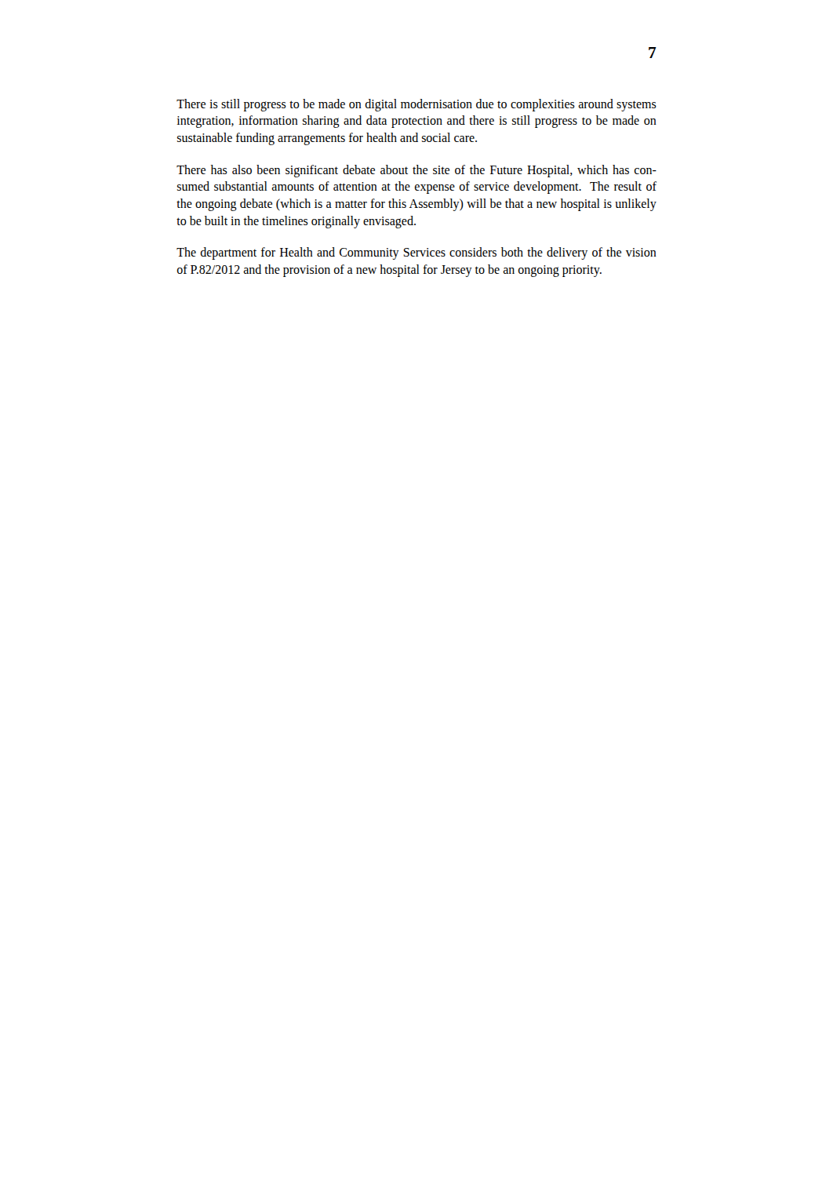7
There is still progress to be made on digital modernisation due to complexities around systems integration, information sharing and data protection and there is still progress to be made on sustainable funding arrangements for health and social care.
There has also been significant debate about the site of the Future Hospital, which has consumed substantial amounts of attention at the expense of service development. The result of the ongoing debate (which is a matter for this Assembly) will be that a new hospital is unlikely to be built in the timelines originally envisaged.
The department for Health and Community Services considers both the delivery of the vision of P.82/2012 and the provision of a new hospital for Jersey to be an ongoing priority.